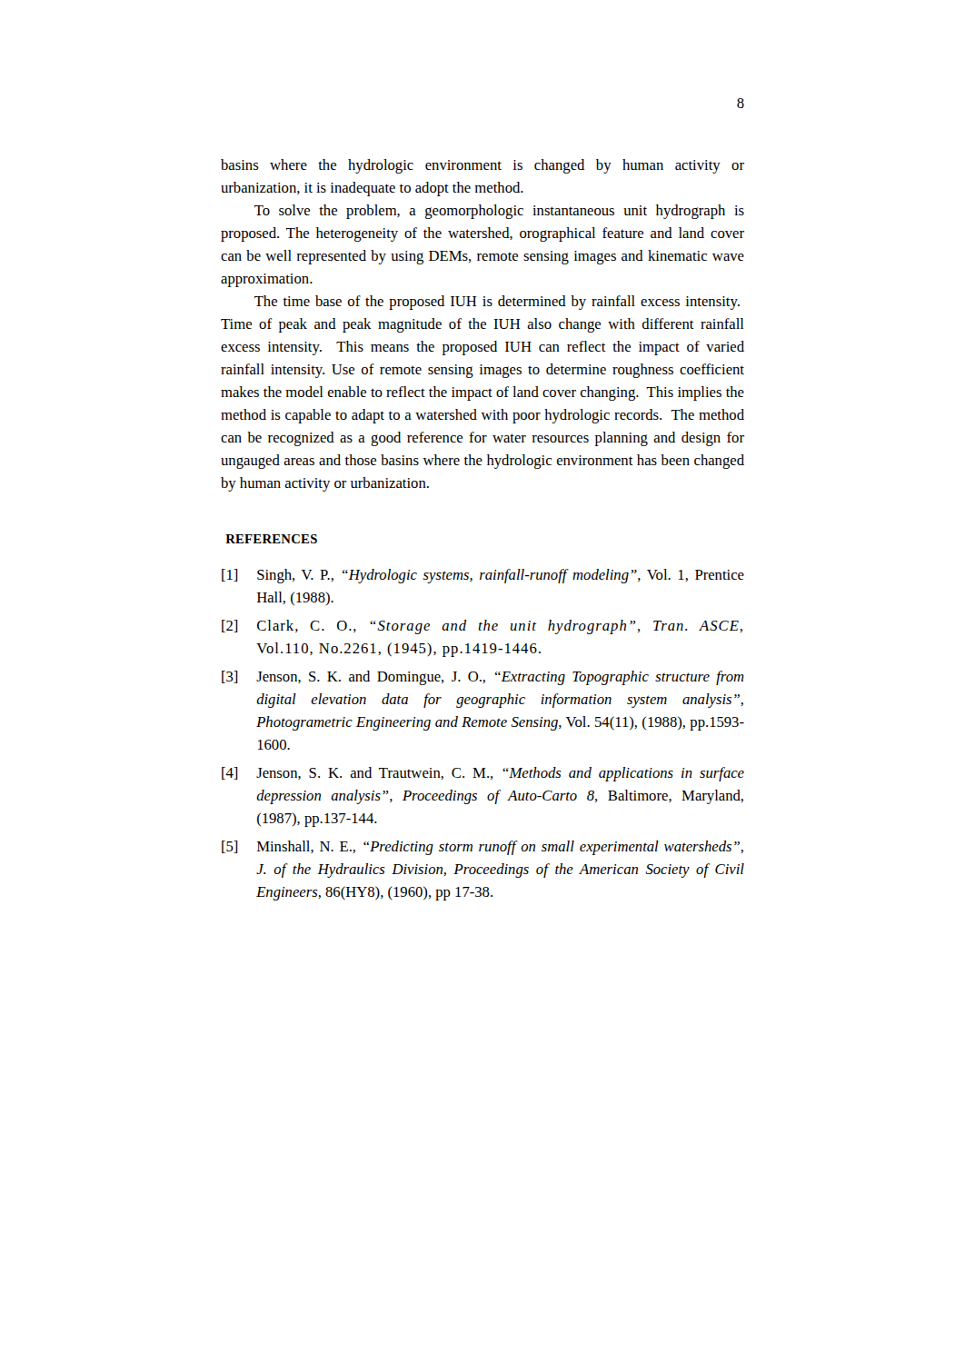8
basins where the hydrologic environment is changed by human activity or urbanization, it is inadequate to adopt the method.
To solve the problem, a geomorphologic instantaneous unit hydrograph is proposed. The heterogeneity of the watershed, orographical feature and land cover can be well represented by using DEMs, remote sensing images and kinematic wave approximation.
The time base of the proposed IUH is determined by rainfall excess intensity. Time of peak and peak magnitude of the IUH also change with different rainfall excess intensity. This means the proposed IUH can reflect the impact of varied rainfall intensity. Use of remote sensing images to determine roughness coefficient makes the model enable to reflect the impact of land cover changing. This implies the method is capable to adapt to a watershed with poor hydrologic records. The method can be recognized as a good reference for water resources planning and design for ungauged areas and those basins where the hydrologic environment has been changed by human activity or urbanization.
REFERENCES
[1] Singh, V. P., “Hydrologic systems, rainfall-runoff modeling”, Vol. 1, Prentice Hall, (1988).
[2] Clark, C. O., “Storage and the unit hydrograph”, Tran. ASCE, Vol.110, No.2261, (1945), pp.1419-1446.
[3] Jenson, S. K. and Domingue, J. O., “Extracting Topographic structure from digital elevation data for geographic information system analysis”, Photogrametric Engineering and Remote Sensing, Vol. 54(11), (1988), pp.1593-1600.
[4] Jenson, S. K. and Trautwein, C. M., “Methods and applications in surface depression analysis”, Proceedings of Auto-Carto 8, Baltimore, Maryland, (1987), pp.137-144.
[5] Minshall, N. E., “Predicting storm runoff on small experimental watersheds”, J. of the Hydraulics Division, Proceedings of the American Society of Civil Engineers, 86(HY8), (1960), pp 17-38.